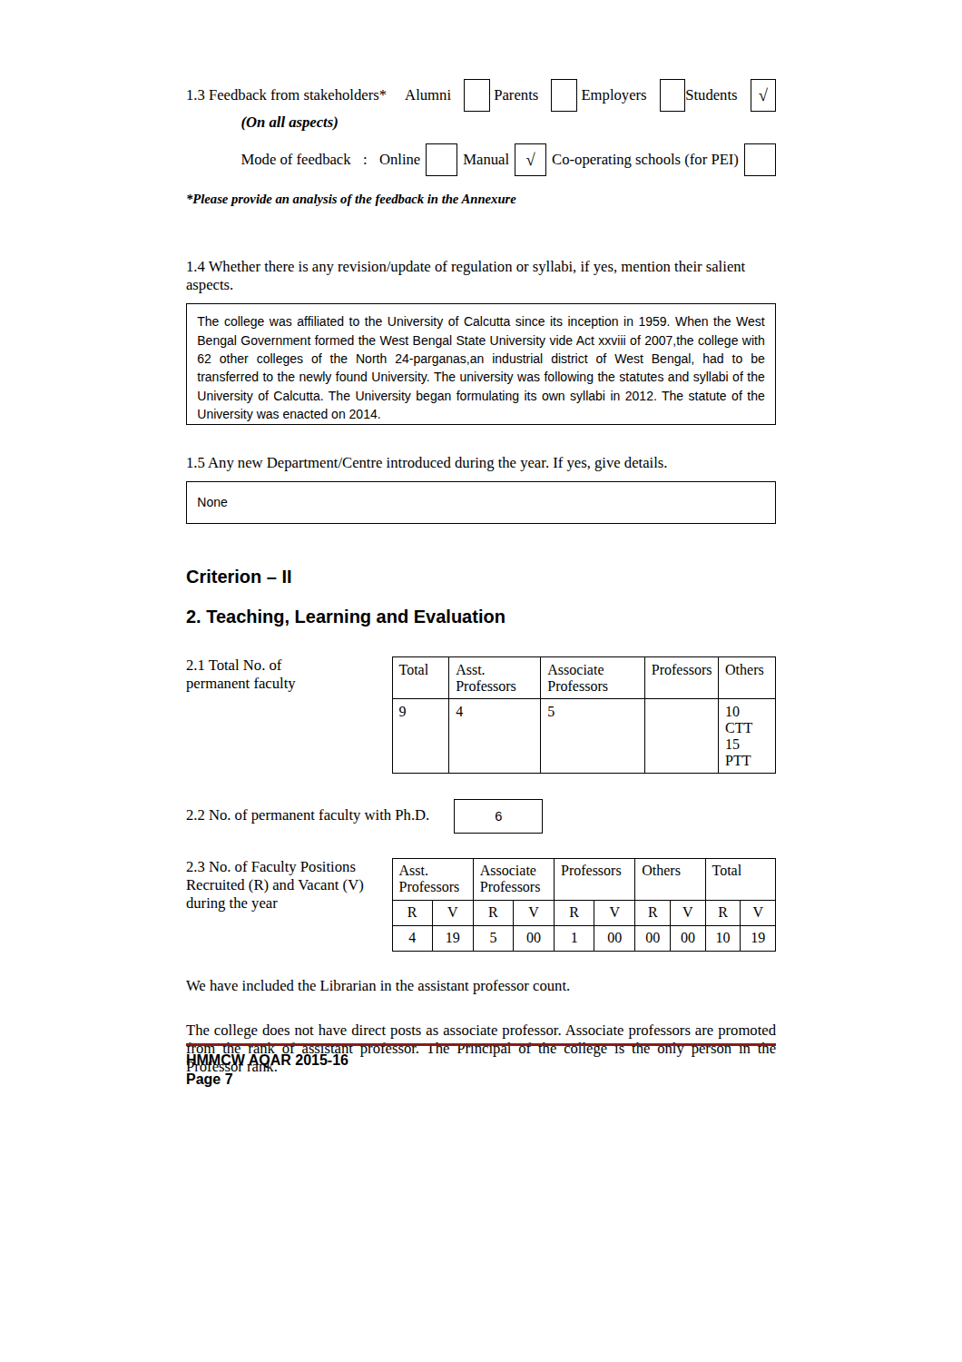1.3 Feedback from stakeholders* Alumni Parents Employers Students √
(On all aspects)
Mode of feedback : Online Manual √ Co-operating schools (for PEI)
*Please provide an analysis of the feedback in the Annexure
1.4 Whether there is any revision/update of regulation or syllabi, if yes, mention their salient aspects.
The college was affiliated to the University of Calcutta since its inception in 1959. When the West Bengal Government formed the West Bengal State University vide Act xxviii of 2007,the college with 62 other colleges of the North 24-parganas,an industrial district of West Bengal, had to be transferred to the newly found University. The university was following the statutes and syllabi of the University of Calcutta. The University began formulating its own syllabi in 2012. The statute of the University was enacted on 2014.
1.5 Any new Department/Centre introduced during the year. If yes, give details.
None
Criterion – II
2. Teaching, Learning and Evaluation
2.1 Total No. of
permanent faculty
| Total | Asst. Professors | Associate Professors | Professors | Others |
| 9 | 4 | 5 | | 10 CTT 15 PTT |
2.2 No. of permanent faculty with Ph.D. 6
2.3 No. of Faculty Positions
Recruited (R) and Vacant (V)
during the year
| Asst. Professors | Associate Professors | Professors | Others | Total |
| R | V | R | V | R | V | R | V | R | V |
| 4 | 19 | 5 | 00 | 1 | 00 | 00 | 00 | 10 | 19 |
We have included the Librarian in the assistant professor count.
The college does not have direct posts as associate professor. Associate professors are promoted from the rank of assistant professor. The Principal of the college is the only person in the Professor rank.
HMMCW AQAR 2015-16
Page 7